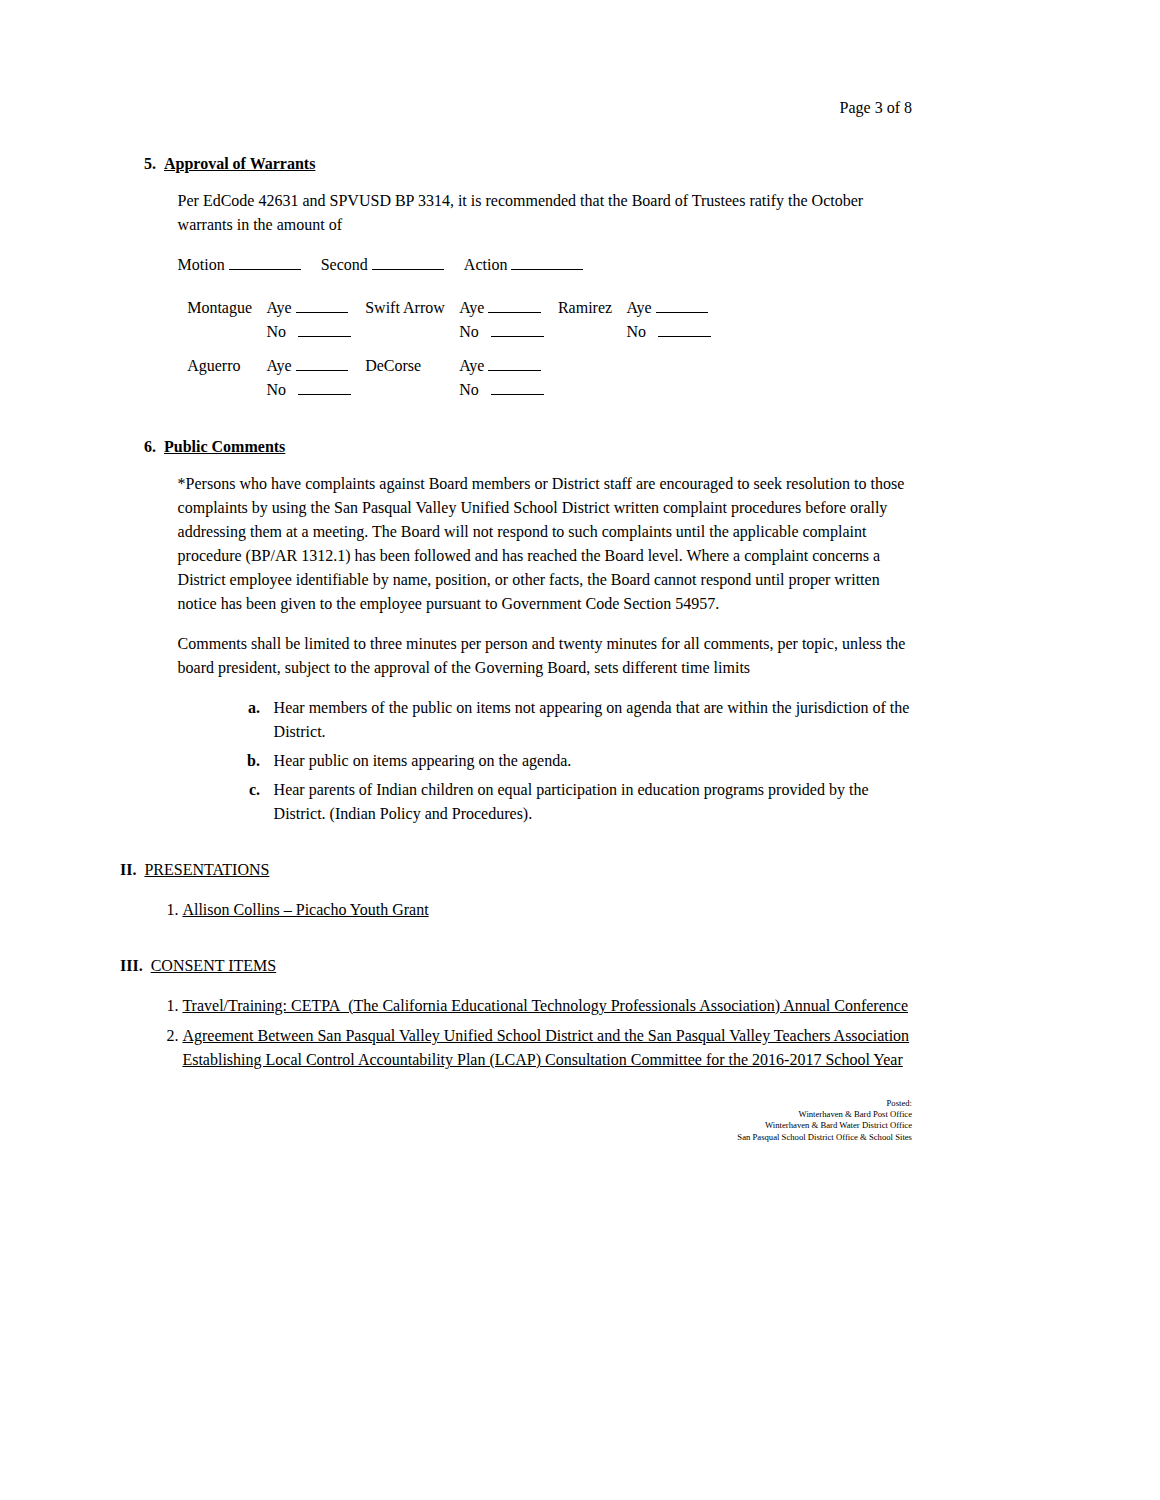Page 3 of 8
5. Approval of Warrants
Per EdCode 42631 and SPVUSD BP 3314, it is recommended that the Board of Trustees ratify the October warrants in the amount of
Motion Second Action
| Montague | Aye No | Swift Arrow | Aye No | Ramirez | Aye No |
| Aguerro | Aye No | DeCorse | Aye No | | |
6. Public Comments
*Persons who have complaints against Board members or District staff are encouraged to seek resolution to those complaints by using the San Pasqual Valley Unified School District written complaint procedures before orally addressing them at a meeting. The Board will not respond to such complaints until the applicable complaint procedure (BP/AR 1312.1) has been followed and has reached the Board level. Where a complaint concerns a District employee identifiable by name, position, or other facts, the Board cannot respond until proper written notice has been given to the employee pursuant to Government Code Section 54957.
Comments shall be limited to three minutes per person and twenty minutes for all comments, per topic, unless the board president, subject to the approval of the Governing Board, sets different time limits
Hear members of the public on items not appearing on agenda that are within the jurisdiction of the District.
Hear public on items appearing on the agenda.
Hear parents of Indian children on equal participation in education programs provided by the District. (Indian Policy and Procedures).
II. PRESENTATIONS
Allison Collins – Picacho Youth Grant
III. CONSENT ITEMS
Travel/Training: CETPA (The California Educational Technology Professionals Association) Annual Conference
Agreement Between San Pasqual Valley Unified School District and the San Pasqual Valley Teachers Association Establishing Local Control Accountability Plan (LCAP) Consultation Committee for the 2016-2017 School Year
Posted:
Winterhaven & Bard Post Office
Winterhaven & Bard Water District Office
San Pasqual School District Office & School Sites